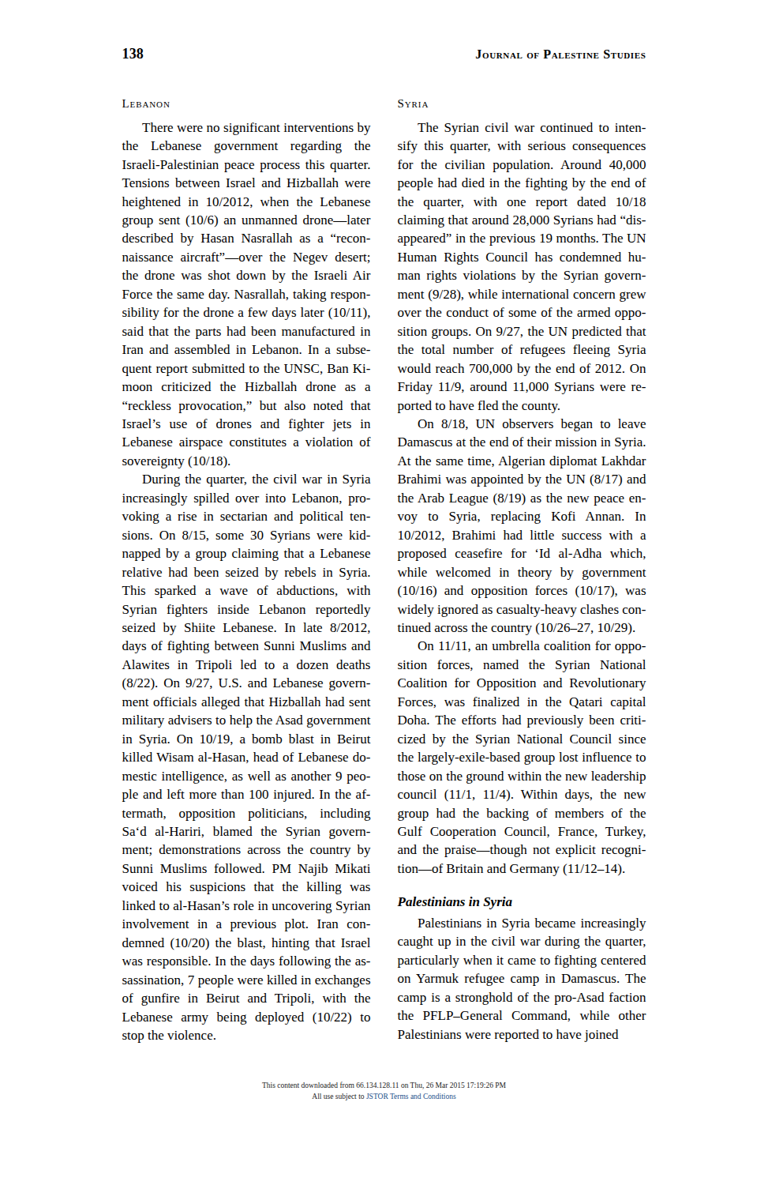138 Journal of Palestine Studies
Lebanon
There were no significant interventions by the Lebanese government regarding the Israeli-Palestinian peace process this quarter. Tensions between Israel and Hizballah were heightened in 10/2012, when the Lebanese group sent (10/6) an unmanned drone—later described by Hasan Nasrallah as a “reconnaissance aircraft”—over the Negev desert; the drone was shot down by the Israeli Air Force the same day. Nasrallah, taking responsibility for the drone a few days later (10/11), said that the parts had been manufactured in Iran and assembled in Lebanon. In a subsequent report submitted to the UNSC, Ban Ki-moon criticized the Hizballah drone as a “reckless provocation,” but also noted that Israel’s use of drones and fighter jets in Lebanese airspace constitutes a violation of sovereignty (10/18).
During the quarter, the civil war in Syria increasingly spilled over into Lebanon, provoking a rise in sectarian and political tensions. On 8/15, some 30 Syrians were kidnapped by a group claiming that a Lebanese relative had been seized by rebels in Syria. This sparked a wave of abductions, with Syrian fighters inside Lebanon reportedly seized by Shiite Lebanese. In late 8/2012, days of fighting between Sunni Muslims and Alawites in Tripoli led to a dozen deaths (8/22). On 9/27, U.S. and Lebanese government officials alleged that Hizballah had sent military advisers to help the Asad government in Syria. On 10/19, a bomb blast in Beirut killed Wisam al-Hasan, head of Lebanese domestic intelligence, as well as another 9 people and left more than 100 injured. In the aftermath, opposition politicians, including Sa‘d al-Hariri, blamed the Syrian government; demonstrations across the country by Sunni Muslims followed. PM Najib Mikati voiced his suspicions that the killing was linked to al-Hasan’s role in uncovering Syrian involvement in a previous plot. Iran condemned (10/20) the blast, hinting that Israel was responsible. In the days following the assassination, 7 people were killed in exchanges of gunfire in Beirut and Tripoli, with the Lebanese army being deployed (10/22) to stop the violence.
Syria
The Syrian civil war continued to intensify this quarter, with serious consequences for the civilian population. Around 40,000 people had died in the fighting by the end of the quarter, with one report dated 10/18 claiming that around 28,000 Syrians had “disappeared” in the previous 19 months. The UN Human Rights Council has condemned human rights violations by the Syrian government (9/28), while international concern grew over the conduct of some of the armed opposition groups. On 9/27, the UN predicted that the total number of refugees fleeing Syria would reach 700,000 by the end of 2012. On Friday 11/9, around 11,000 Syrians were reported to have fled the county.
On 8/18, UN observers began to leave Damascus at the end of their mission in Syria. At the same time, Algerian diplomat Lakhdar Brahimi was appointed by the UN (8/17) and the Arab League (8/19) as the new peace envoy to Syria, replacing Kofi Annan. In 10/2012, Brahimi had little success with a proposed ceasefire for ‘Id al-Adha which, while welcomed in theory by government (10/16) and opposition forces (10/17), was widely ignored as casualty-heavy clashes continued across the country (10/26–27, 10/29).
On 11/11, an umbrella coalition for opposition forces, named the Syrian National Coalition for Opposition and Revolutionary Forces, was finalized in the Qatari capital Doha. The efforts had previously been criticized by the Syrian National Council since the largely-exile-based group lost influence to those on the ground within the new leadership council (11/1, 11/4). Within days, the new group had the backing of members of the Gulf Cooperation Council, France, Turkey, and the praise—though not explicit recognition—of Britain and Germany (11/12–14).
Palestinians in Syria
Palestinians in Syria became increasingly caught up in the civil war during the quarter, particularly when it came to fighting centered on Yarmuk refugee camp in Damascus. The camp is a stronghold of the pro-Asad faction the PFLP–General Command, while other Palestinians were reported to have joined
This content downloaded from 66.134.128.11 on Thu, 26 Mar 2015 17:19:26 PM
All use subject to JSTOR Terms and Conditions